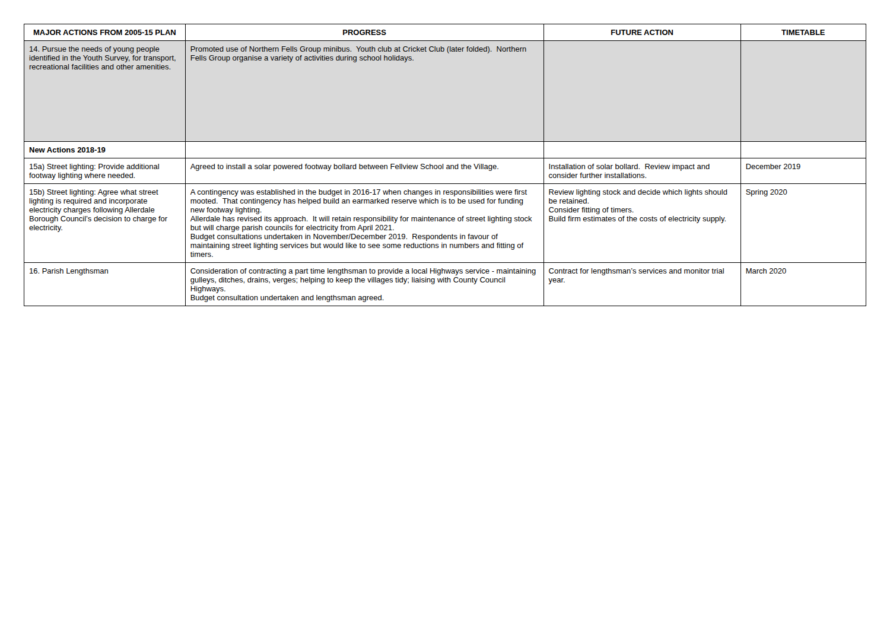| MAJOR ACTIONS FROM 2005-15 PLAN | PROGRESS | FUTURE ACTION | TIMETABLE |
| --- | --- | --- | --- |
| 14. Pursue the needs of young people identified in the Youth Survey, for transport, recreational facilities and other amenities. | Promoted use of Northern Fells Group minibus. Youth club at Cricket Club (later folded). Northern Fells Group organise a variety of activities during school holidays. | | |
| New Actions 2018-19 | | | |
| 15a) Street lighting: Provide additional footway lighting where needed. | Agreed to install a solar powered footway bollard between Fellview School and the Village. | Installation of solar bollard. Review impact and consider further installations. | December 2019 |
| 15b) Street lighting: Agree what street lighting is required and incorporate electricity charges following Allerdale Borough Council’s decision to charge for electricity. | A contingency was established in the budget in 2016-17 when changes in responsibilities were first mooted. That contingency has helped build an earmarked reserve which is to be used for funding new footway lighting. Allerdale has revised its approach. It will retain responsibility for maintenance of street lighting stock but will charge parish councils for electricity from April 2021. Budget consultations undertaken in November/December 2019. Respondents in favour of maintaining street lighting services but would like to see some reductions in numbers and fitting of timers. | Review lighting stock and decide which lights should be retained. Consider fitting of timers. Build firm estimates of the costs of electricity supply. | Spring 2020 |
| 16. Parish Lengthsman | Consideration of contracting a part time lengthsman to provide a local Highways service - maintaining gulleys, ditches, drains, verges; helping to keep the villages tidy; liaising with County Council Highways. Budget consultation undertaken and lengthsman agreed. | Contract for lengthsman’s services and monitor trial year. | March 2020 |